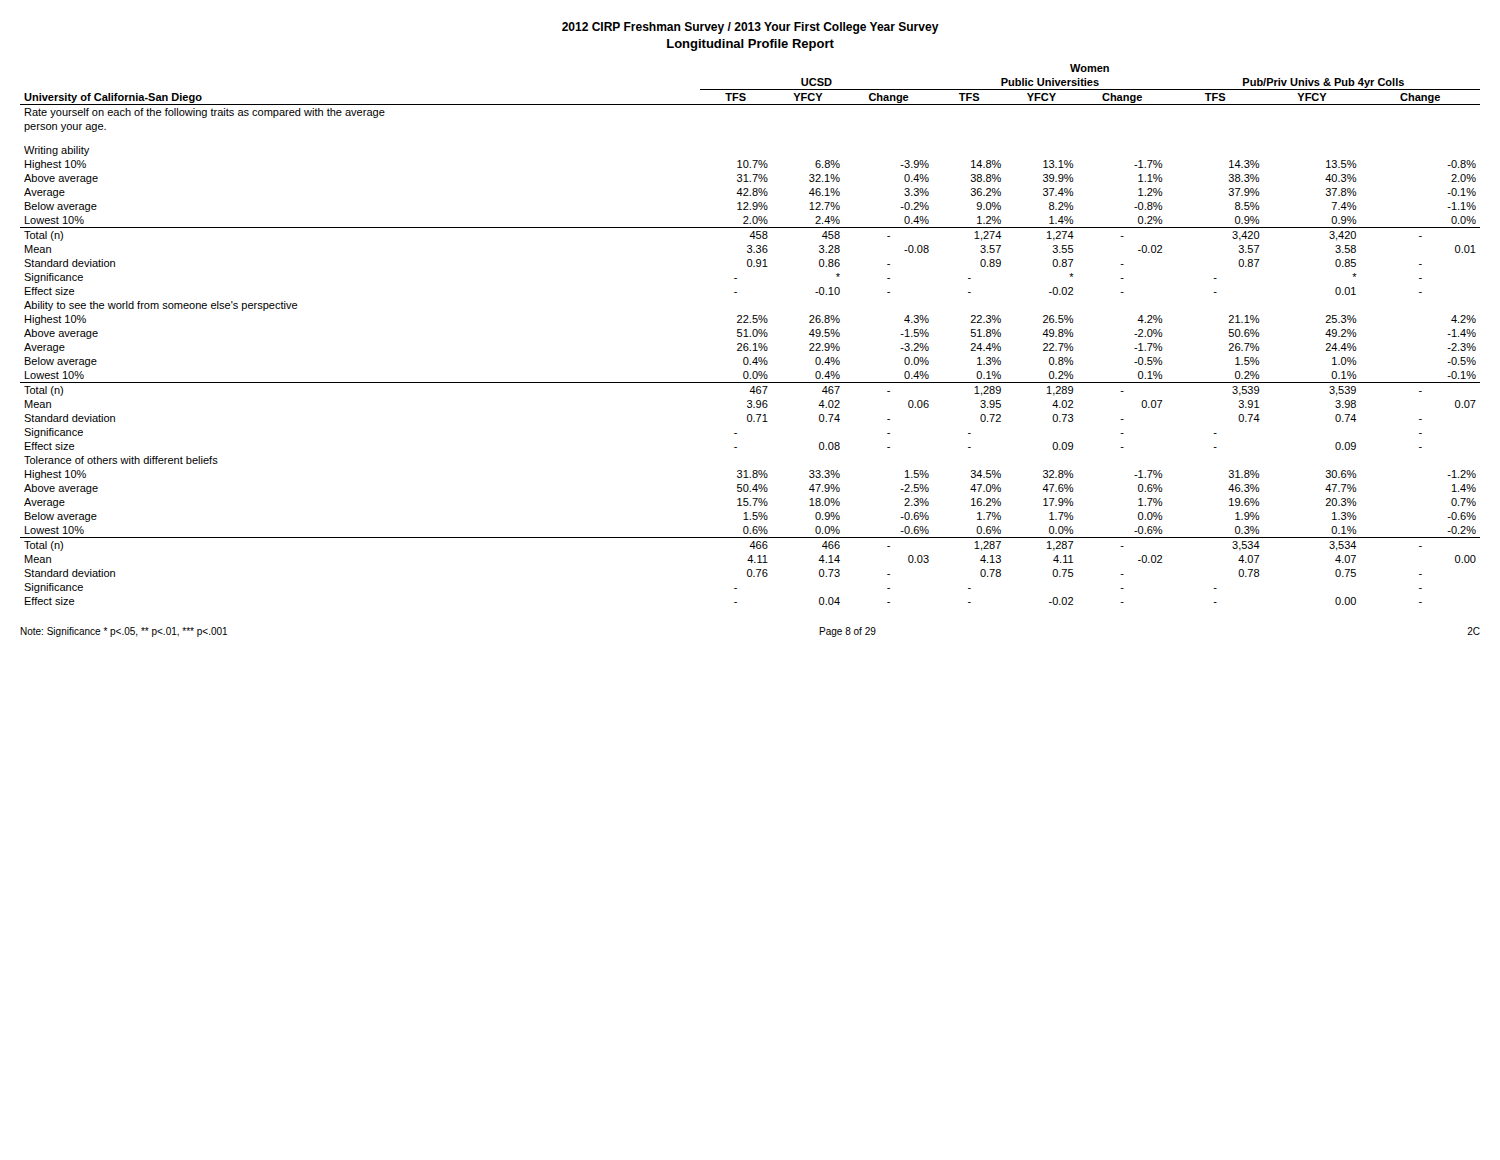2012 CIRP Freshman Survey / 2013 Your First College Year Survey
Longitudinal Profile Report
| | Women |
| --- | --- |
| | UCSD | Public Universities | Pub/Priv Univs & Pub 4yr Colls |
| University of California-San Diego | TFS | YFCY | Change | TFS | YFCY | Change | TFS | YFCY | Change |
| Rate yourself on each of the following traits as compared with the average | |
| person your age. | |
| Writing ability | |
| Highest 10% | 10.7% | 6.8% | -3.9% | 14.8% | 13.1% | -1.7% | 14.3% | 13.5% | -0.8% |
| Above average | 31.7% | 32.1% | 0.4% | 38.8% | 39.9% | 1.1% | 38.3% | 40.3% | 2.0% |
| Average | 42.8% | 46.1% | 3.3% | 36.2% | 37.4% | 1.2% | 37.9% | 37.8% | -0.1% |
| Below average | 12.9% | 12.7% | -0.2% | 9.0% | 8.2% | -0.8% | 8.5% | 7.4% | -1.1% |
| Lowest 10% | 2.0% | 2.4% | 0.4% | 1.2% | 1.4% | 0.2% | 0.9% | 0.9% | 0.0% |
| Total (n) | 458 | 458 | - | 1,274 | 1,274 | - | 3,420 | 3,420 | - |
| Mean | 3.36 | 3.28 | -0.08 | 3.57 | 3.55 | -0.02 | 3.57 | 3.58 | 0.01 |
| Standard deviation | 0.91 | 0.86 | - | 0.89 | 0.87 | - | 0.87 | 0.85 | - |
| Significance | - | * | - | - | * | - | - | * | - |
| Effect size | - | -0.10 | - | - | -0.02 | - | - | 0.01 | - |
| Ability to see the world from someone else's perspective | |
| Highest 10% | 22.5% | 26.8% | 4.3% | 22.3% | 26.5% | 4.2% | 21.1% | 25.3% | 4.2% |
| Above average | 51.0% | 49.5% | -1.5% | 51.8% | 49.8% | -2.0% | 50.6% | 49.2% | -1.4% |
| Average | 26.1% | 22.9% | -3.2% | 24.4% | 22.7% | -1.7% | 26.7% | 24.4% | -2.3% |
| Below average | 0.4% | 0.4% | 0.0% | 1.3% | 0.8% | -0.5% | 1.5% | 1.0% | -0.5% |
| Lowest 10% | 0.0% | 0.4% | 0.4% | 0.1% | 0.2% | 0.1% | 0.2% | 0.1% | -0.1% |
| Total (n) | 467 | 467 | - | 1,289 | 1,289 | - | 3,539 | 3,539 | - |
| Mean | 3.96 | 4.02 | 0.06 | 3.95 | 4.02 | 0.07 | 3.91 | 3.98 | 0.07 |
| Standard deviation | 0.71 | 0.74 | - | 0.72 | 0.73 | - | 0.74 | 0.74 | - |
| Significance | - | | - | - | | - | - | | - |
| Effect size | - | 0.08 | - | - | 0.09 | - | - | 0.09 | - |
| Tolerance of others with different beliefs | |
| Highest 10% | 31.8% | 33.3% | 1.5% | 34.5% | 32.8% | -1.7% | 31.8% | 30.6% | -1.2% |
| Above average | 50.4% | 47.9% | -2.5% | 47.0% | 47.6% | 0.6% | 46.3% | 47.7% | 1.4% |
| Average | 15.7% | 18.0% | 2.3% | 16.2% | 17.9% | 1.7% | 19.6% | 20.3% | 0.7% |
| Below average | 1.5% | 0.9% | -0.6% | 1.7% | 1.7% | 0.0% | 1.9% | 1.3% | -0.6% |
| Lowest 10% | 0.6% | 0.0% | -0.6% | 0.6% | 0.0% | -0.6% | 0.3% | 0.1% | -0.2% |
| Total (n) | 466 | 466 | - | 1,287 | 1,287 | - | 3,534 | 3,534 | - |
| Mean | 4.11 | 4.14 | 0.03 | 4.13 | 4.11 | -0.02 | 4.07 | 4.07 | 0.00 |
| Standard deviation | 0.76 | 0.73 | - | 0.78 | 0.75 | - | 0.78 | 0.75 | - |
| Significance | - | | - | - | | - | - | | - |
| Effect size | - | 0.04 | - | - | -0.02 | - | - | 0.00 | - |
Note: Significance * p<.05, ** p<.01, *** p<.001
Page 8 of 29
2C